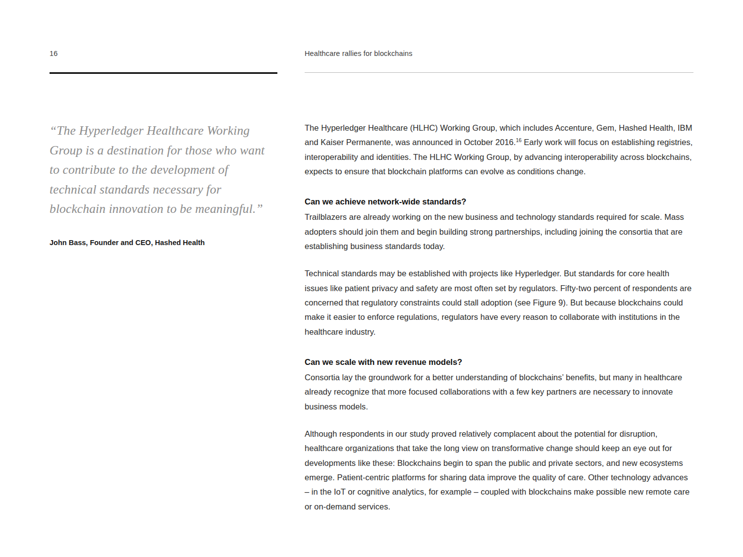16
Healthcare rallies for blockchains
“The Hyperledger Healthcare Working Group is a destination for those who want to contribute to the development of technical standards necessary for blockchain innovation to be meaningful.”
John Bass, Founder and CEO, Hashed Health
The Hyperledger Healthcare (HLHC) Working Group, which includes Accenture, Gem, Hashed Health, IBM and Kaiser Permanente, was announced in October 2016.16 Early work will focus on establishing registries, interoperability and identities. The HLHC Working Group, by advancing interoperability across blockchains, expects to ensure that blockchain platforms can evolve as conditions change.
Can we achieve network-wide standards?
Trailblazers are already working on the new business and technology standards required for scale. Mass adopters should join them and begin building strong partnerships, including joining the consortia that are establishing business standards today.
Technical standards may be established with projects like Hyperledger. But standards for core health issues like patient privacy and safety are most often set by regulators. Fifty-two percent of respondents are concerned that regulatory constraints could stall adoption (see Figure 9). But because blockchains could make it easier to enforce regulations, regulators have every reason to collaborate with institutions in the healthcare industry.
Can we scale with new revenue models?
Consortia lay the groundwork for a better understanding of blockchains’ benefits, but many in healthcare already recognize that more focused collaborations with a few key partners are necessary to innovate business models.
Although respondents in our study proved relatively complacent about the potential for disruption, healthcare organizations that take the long view on transformative change should keep an eye out for developments like these: Blockchains begin to span the public and private sectors, and new ecosystems emerge. Patient-centric platforms for sharing data improve the quality of care. Other technology advances – in the IoT or cognitive analytics, for example – coupled with blockchains make possible new remote care or on-demand services.